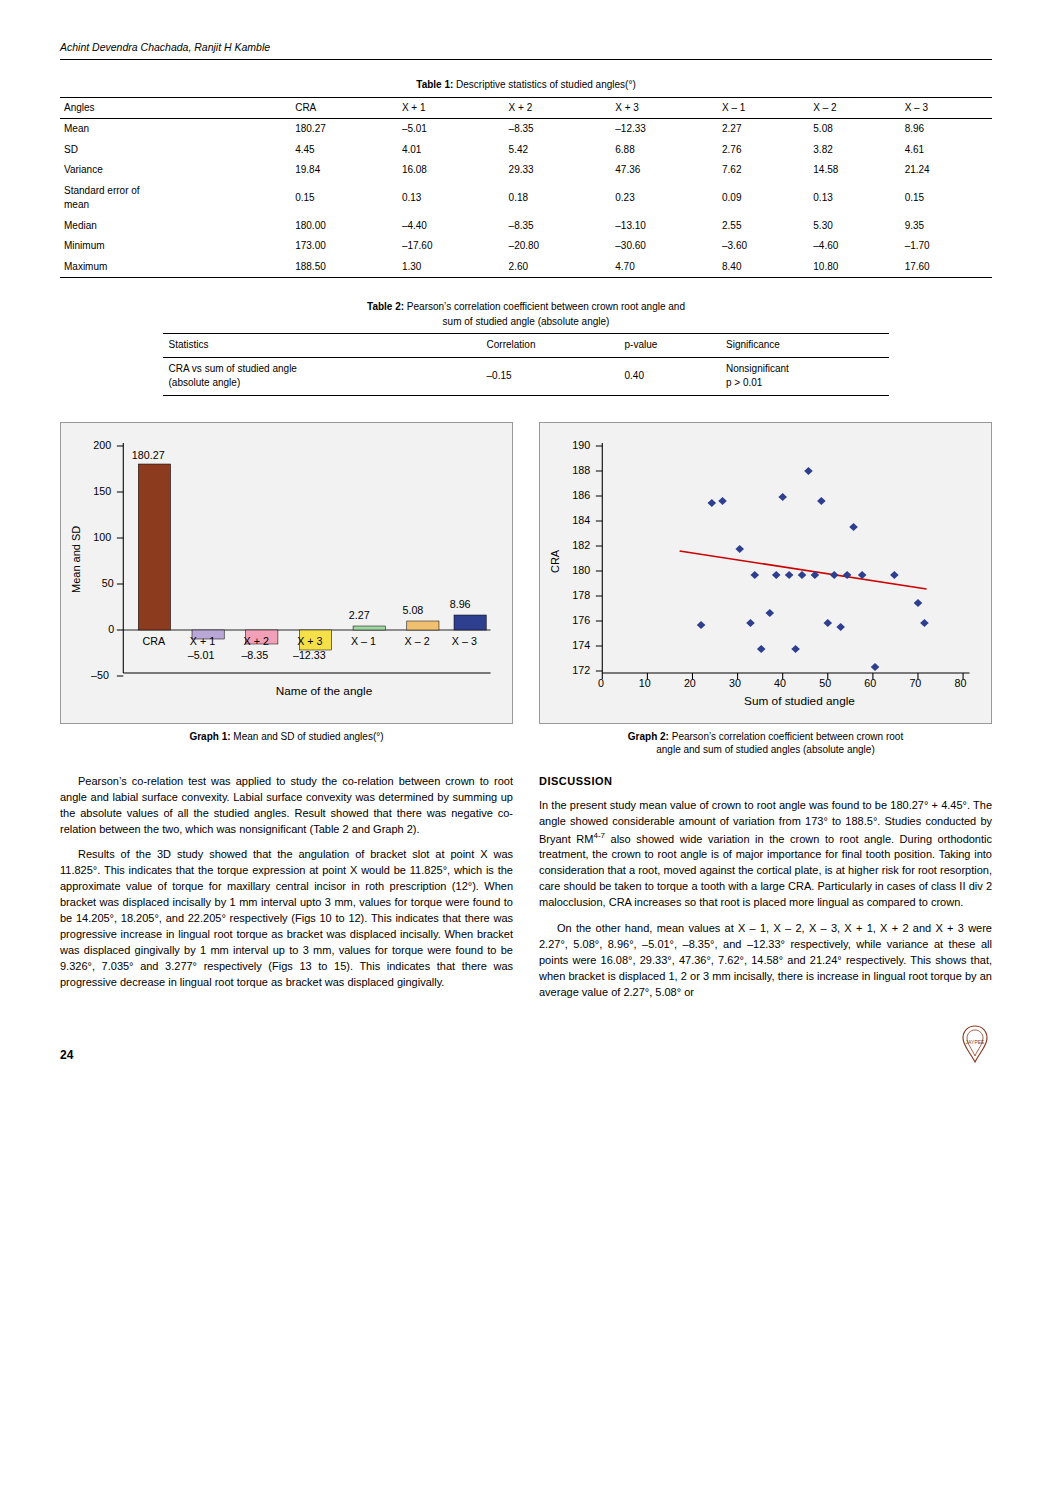Achint Devendra Chachada, Ranjit H Kamble
Table 1: Descriptive statistics of studied angles(°)
| Angles | CRA | X + 1 | X + 2 | X + 3 | X – 1 | X – 2 | X – 3 |
| --- | --- | --- | --- | --- | --- | --- | --- |
| Mean | 180.27 | –5.01 | –8.35 | –12.33 | 2.27 | 5.08 | 8.96 |
| SD | 4.45 | 4.01 | 5.42 | 6.88 | 2.76 | 3.82 | 4.61 |
| Variance | 19.84 | 16.08 | 29.33 | 47.36 | 7.62 | 14.58 | 21.24 |
| Standard error of mean | 0.15 | 0.13 | 0.18 | 0.23 | 0.09 | 0.13 | 0.15 |
| Median | 180.00 | –4.40 | –8.35 | –13.10 | 2.55 | 5.30 | 9.35 |
| Minimum | 173.00 | –17.60 | –20.80 | –30.60 | –3.60 | –4.60 | –1.70 |
| Maximum | 188.50 | 1.30 | 2.60 | 4.70 | 8.40 | 10.80 | 17.60 |
Table 2: Pearson’s correlation coefficient between crown root angle and
sum of studied angle (absolute angle)
| Statistics | Correlation | p-value | Significance |
| --- | --- | --- | --- |
| CRA vs sum of studied angle (absolute angle) | –0.15 | 0.40 | Nonsignificant p > 0.01 |
200 150 100 50 0 –50 180.27 2.27 5.08 8.96 CRA X + 1 X + 2 X + 3 X – 1 X – 2 X – 3 –5.01 –8.35 –12.33 Name of the angle Mean and SD
Graph 1: Mean and SD of studied angles(°)
190 188 186 184 182 180 178 176 174 172 0 10 20 30 40 50 60 70 80 Sum of studied angle CRA
Graph 2: Pearson’s correlation coefficient between crown root
angle and sum of studied angles (absolute angle)
Pearson’s co-relation test was applied to study the co-relation between crown to root angle and labial surface convexity. Labial surface convexity was determined by summing up the absolute values of all the studied angles. Result showed that there was negative co-relation between the two, which was nonsignificant (Table 2 and Graph 2).
Results of the 3D study showed that the angulation of bracket slot at point X was 11.825°. This indicates that the torque expression at point X would be 11.825°, which is the approximate value of torque for maxillary central incisor in roth prescription (12°). When bracket was displaced incisally by 1 mm interval upto 3 mm, values for torque were found to be 14.205°, 18.205°, and 22.205° respectively (Figs 10 to 12). This indicates that there was progressive increase in lingual root torque as bracket was displaced incisally. When bracket was displaced gingivally by 1 mm interval up to 3 mm, values for torque were found to be 9.326°, 7.035° and 3.277° respectively (Figs 13 to 15). This indicates that there was progressive decrease in lingual root torque as bracket was displaced gingivally.
DISCUSSION
In the present study mean value of crown to root angle was found to be 180.27° + 4.45°. The angle showed considerable amount of variation from 173° to 188.5°. Studies conducted by Bryant RM4-7 also showed wide variation in the crown to root angle. During orthodontic treatment, the crown to root angle is of major importance for final tooth position. Taking into consideration that a root, moved against the cortical plate, is at higher risk for root resorption, care should be taken to torque a tooth with a large CRA. Particularly in cases of class II div 2 malocclusion, CRA increases so that root is placed more lingual as compared to crown.
On the other hand, mean values at X – 1, X – 2, X – 3, X + 1, X + 2 and X + 3 were 2.27°, 5.08°, 8.96°, –5.01°, –8.35°, and –12.33° respectively, while variance at these all points were 16.08°, 29.33°, 47.36°, 7.62°, 14.58° and 21.24° respectively. This shows that, when bracket is displaced 1, 2 or 3 mm incisally, there is increase in lingual root torque by an average value of 2.27°, 5.08° or
24
JAYPEE